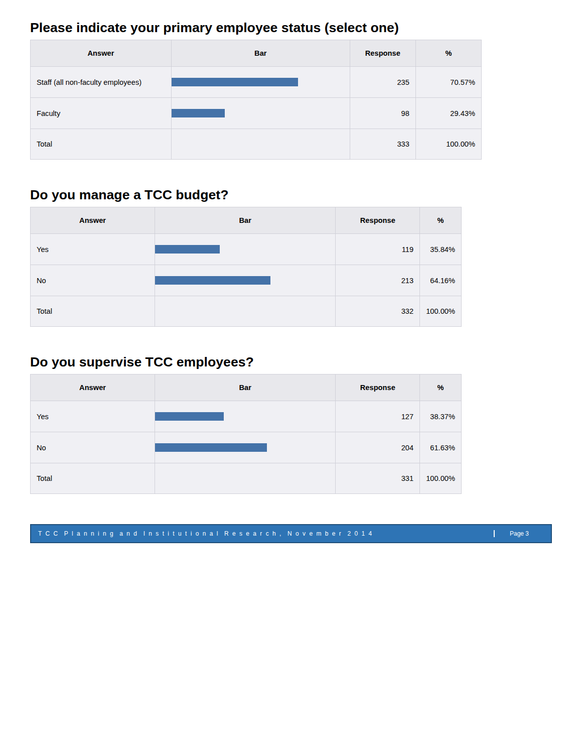Please indicate your primary employee status (select one)
| Answer | Bar | Response | % |
| --- | --- | --- | --- |
| Staff (all non-faculty employees) | | 235 | 70.57% |
| Faculty | | 98 | 29.43% |
| Total | | 333 | 100.00% |
Do you manage a TCC budget?
| Answer | Bar | Response | % |
| --- | --- | --- | --- |
| Yes | | 119 | 35.84% |
| No | | 213 | 64.16% |
| Total | | 332 | 100.00% |
Do you supervise TCC employees?
| Answer | Bar | Response | % |
| --- | --- | --- | --- |
| Yes | | 127 | 38.37% |
| No | | 204 | 61.63% |
| Total | | 331 | 100.00% |
T C C P l a n n i n g a n d I n s t i t u t i o n a l R e s e a r c h , N o v e m b e r 2 0 1 4 Page 3